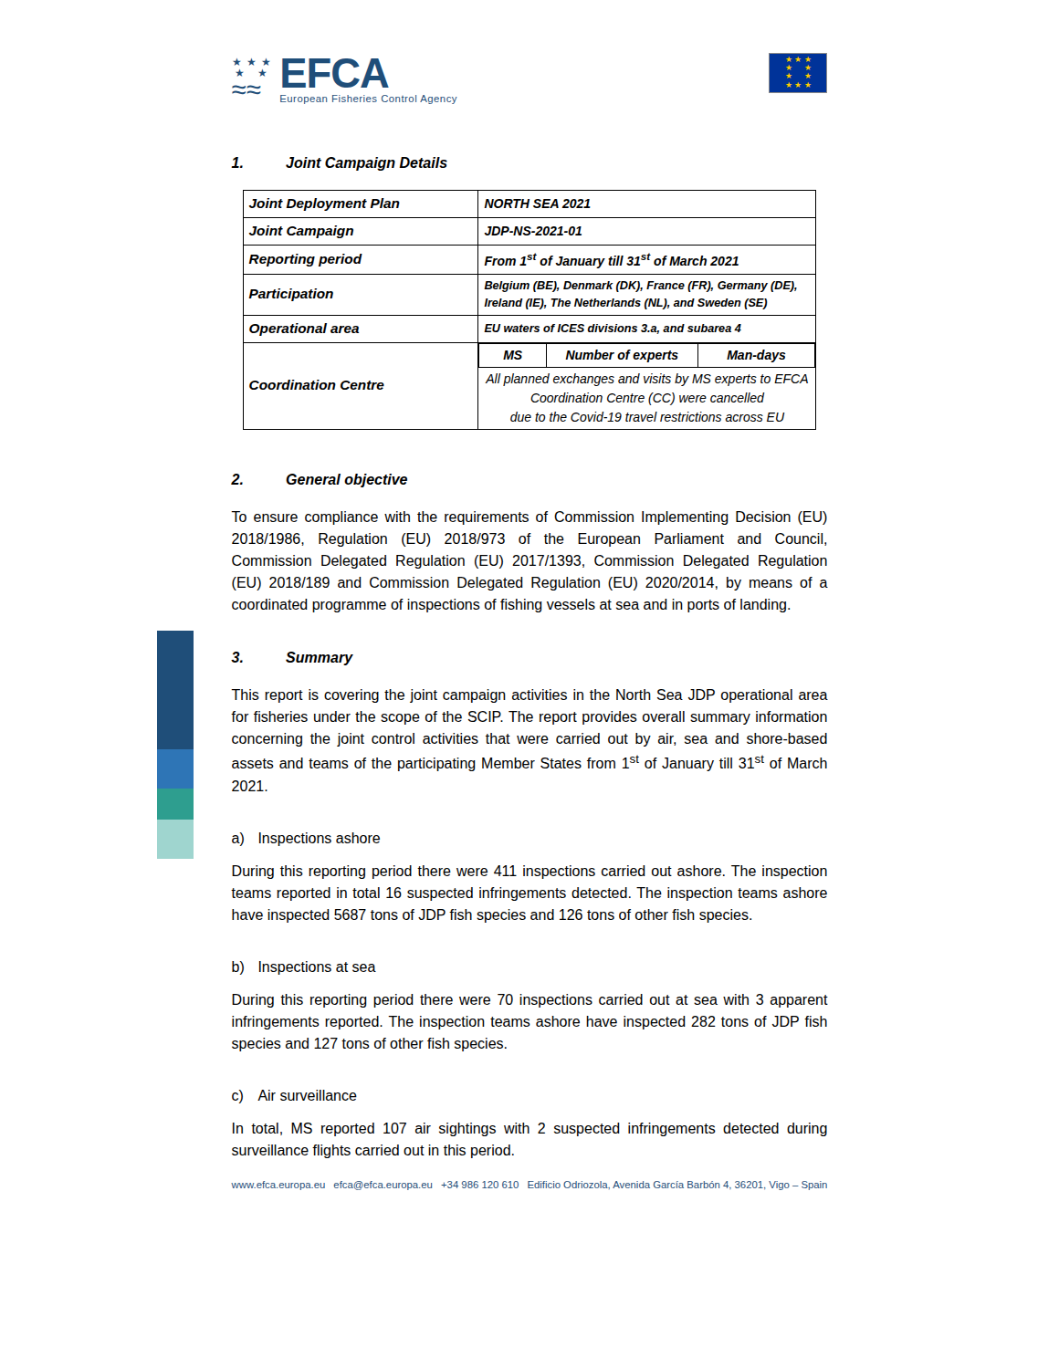★ ★ ★
★ ★
≈≈
EFCA
European Fisheries Control Agency
★ ★ ★
★ ★
★ ★
★ ★ ★
1. Joint Campaign Details
| Joint Deployment Plan | NORTH SEA 2021 |
| Joint Campaign | JDP-NS-2021-01 |
| Reporting period | From 1 st of January till 31 st of March 2021 |
| Participation | Belgium (BE), Denmark (DK), France (FR), Germany (DE), Ireland (IE), The Netherlands (NL), and Sweden (SE) |
| Operational area | EU waters of ICES divisions 3.a, and subarea 4 |
| Coordination Centre | / MS / Number of experts / Man-days / / All planned exchanges and visits by MS experts to EFCA Coordination Centre (CC) were cancelled due to the Covid-19 travel restrictions across EU / |
2. General objective
To ensure compliance with the requirements of Commission Implementing Decision (EU) 2018/1986, Regulation (EU) 2018/973 of the European Parliament and Council, Commission Delegated Regulation (EU) 2017/1393, Commission Delegated Regulation (EU) 2018/189 and Commission Delegated Regulation (EU) 2020/2014, by means of a coordinated programme of inspections of fishing vessels at sea and in ports of landing.
3. Summary
This report is covering the joint campaign activities in the North Sea JDP operational area for fisheries under the scope of the SCIP. The report provides overall summary information concerning the joint control activities that were carried out by air, sea and shore-based assets and teams of the participating Member States from 1st of January till 31st of March 2021.
a) Inspections ashore
During this reporting period there were 411 inspections carried out ashore. The inspection teams reported in total 16 suspected infringements detected. The inspection teams ashore have inspected 5687 tons of JDP fish species and 126 tons of other fish species.
b) Inspections at sea
During this reporting period there were 70 inspections carried out at sea with 3 apparent infringements reported. The inspection teams ashore have inspected 282 tons of JDP fish species and 127 tons of other fish species.
c) Air surveillance
In total, MS reported 107 air sightings with 2 suspected infringements detected during surveillance flights carried out in this period.
www.efca.europa.eu efca@efca.europa.eu +34 986 120 610 Edificio Odriozola, Avenida García Barbón 4, 36201, Vigo – Spain